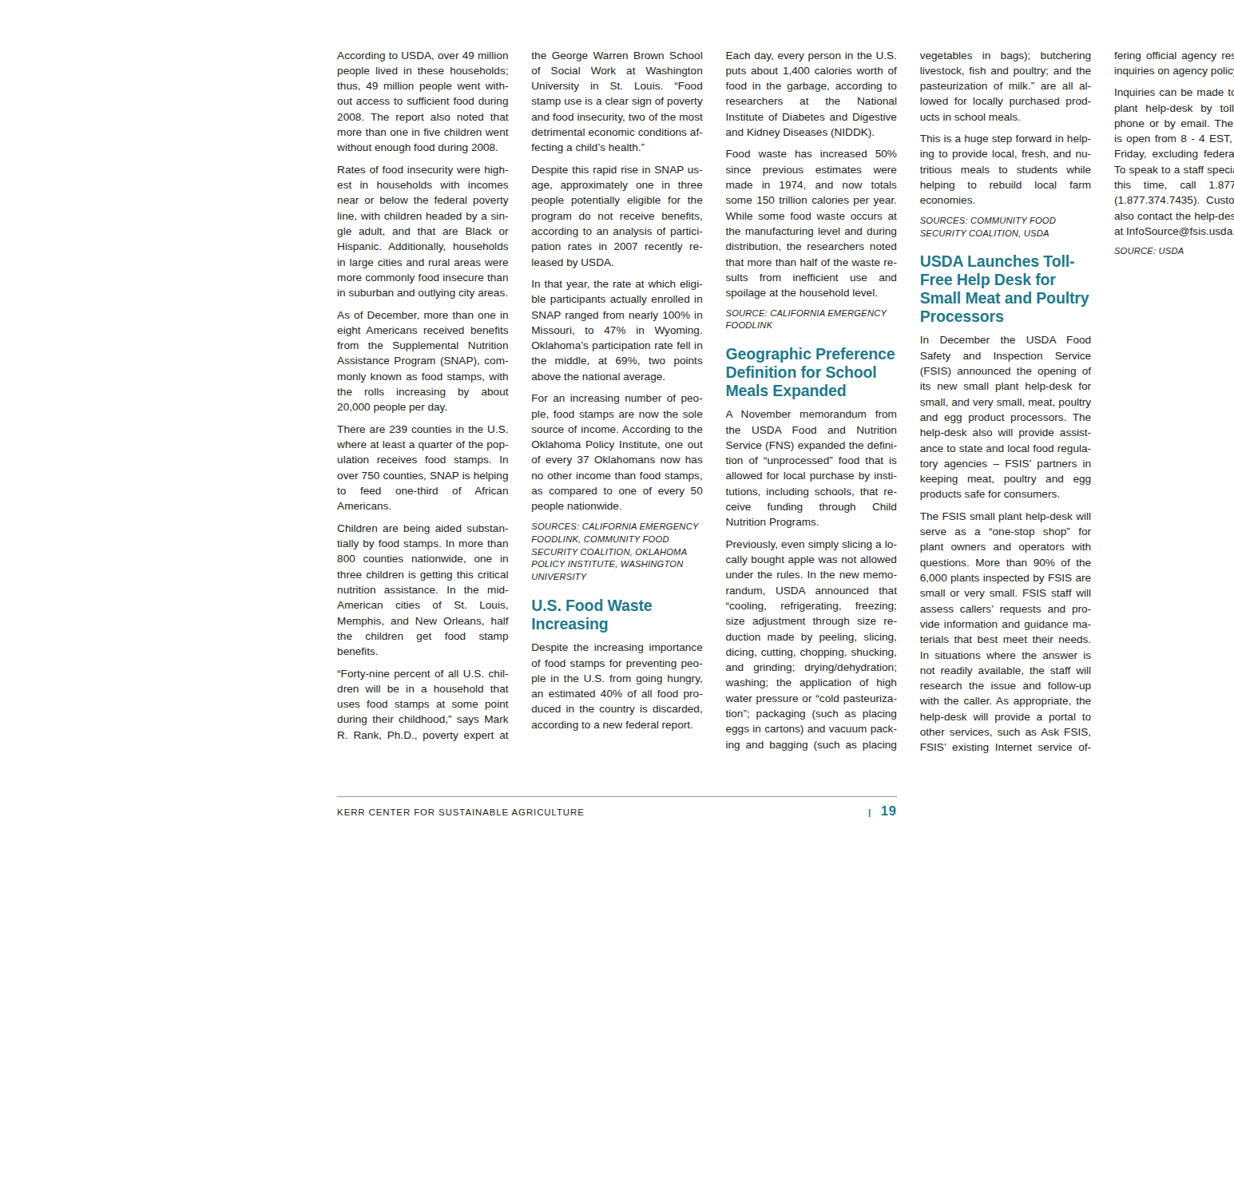According to USDA, over 49 million people lived in these households; thus, 49 million people went without access to sufficient food during 2008. The report also noted that more than one in five children went without enough food during 2008.
Rates of food insecurity were highest in households with incomes near or below the federal poverty line, with children headed by a single adult, and that are Black or Hispanic. Additionally, households in large cities and rural areas were more commonly food insecure than in suburban and outlying city areas.
As of December, more than one in eight Americans received benefits from the Supplemental Nutrition Assistance Program (SNAP), commonly known as food stamps, with the rolls increasing by about 20,000 people per day.
There are 239 counties in the U.S. where at least a quarter of the population receives food stamps. In over 750 counties, SNAP is helping to feed one-third of African Americans.
Children are being aided substantially by food stamps. In more than 800 counties nationwide, one in three children is getting this critical nutrition assistance. In the mid-American cities of St. Louis, Memphis, and New Orleans, half the children get food stamp benefits.
“Forty-nine percent of all U.S. children will be in a household that uses food stamps at some point during their childhood,” says Mark R. Rank, Ph.D., poverty expert at the George Warren Brown School of Social Work at Washington University in St. Louis. “Food stamp use is a clear sign of poverty and food insecurity, two of the most detrimental economic conditions affecting a child’s health.”
Despite this rapid rise in SNAP usage, approximately one in three people potentially eligible for the program do not receive benefits, according to an analysis of participation rates in 2007 recently released by USDA.
In that year, the rate at which eligible participants actually enrolled in SNAP ranged from nearly 100% in Missouri, to 47% in Wyoming. Oklahoma’s participation rate fell in the middle, at 69%, two points above the national average.
For an increasing number of people, food stamps are now the sole source of income. According to the Oklahoma Policy Institute, one out of every 37 Oklahomans now has no other income than food stamps, as compared to one of every 50 people nationwide.
SOURCES: CALIFORNIA EMERGENCY FOODLINK, COMMUNITY FOOD SECURITY COALITION, OKLAHOMA POLICY INSTITUTE, WASHINGTON UNIVERSITY
U.S. Food Waste Increasing
Despite the increasing importance of food stamps for preventing people in the U.S. from going hungry, an estimated 40% of all food produced in the country is discarded, according to a new federal report.
Each day, every person in the U.S. puts about 1,400 calories worth of food in the garbage, according to researchers at the National Institute of Diabetes and Digestive and Kidney Diseases (NIDDK).
Food waste has increased 50% since previous estimates were made in 1974, and now totals some 150 trillion calories per year. While some food waste occurs at the manufacturing level and during distribution, the researchers noted that more than half of the waste results from inefficient use and spoilage at the household level.
SOURCE: CALIFORNIA EMERGENCY FOODLINK
Geographic Preference Definition for School Meals Expanded
A November memorandum from the USDA Food and Nutrition Service (FNS) expanded the definition of “unprocessed” food that is allowed for local purchase by institutions, including schools, that receive funding through Child Nutrition Programs.
Previously, even simply slicing a locally bought apple was not allowed under the rules. In the new memorandum, USDA announced that “cooling, refrigerating, freezing; size adjustment through size reduction made by peeling, slicing, dicing, cutting, chopping, shucking, and grinding; drying/dehydration; washing; the application of high water pressure or “cold pasteurization”; packaging (such as placing eggs in cartons) and vacuum packing and bagging (such as placing vegetables in bags); butchering livestock, fish and poultry; and the pasteurization of milk.” are all allowed for locally purchased products in school meals.
This is a huge step forward in helping to provide local, fresh, and nutritious meals to students while helping to rebuild local farm economies.
SOURCES: COMMUNITY FOOD SECURITY COALITION, USDA
USDA Launches Toll-Free Help Desk for Small Meat and Poultry Processors
In December the USDA Food Safety and Inspection Service (FSIS) announced the opening of its new small plant help-desk for small, and very small, meat, poultry and egg product processors. The help-desk also will provide assistance to state and local food regulatory agencies – FSIS’ partners in keeping meat, poultry and egg products safe for consumers.
The FSIS small plant help-desk will serve as a “one-stop shop” for plant owners and operators with questions. More than 90% of the 6,000 plants inspected by FSIS are small or very small. FSIS staff will assess callers’ requests and provide information and guidance materials that best meet their needs. In situations where the answer is not readily available, the staff will research the issue and follow-up with the caller. As appropriate, the help-desk will provide a portal to other services, such as Ask FSIS, FSIS’ existing Internet service offering official agency responses to inquiries on agency policy.
Inquiries can be made to the small plant help-desk by toll-free telephone or by email. The help-desk is open from 8 - 4 EST, Monday – Friday, excluding federal holidays. To speak to a staff specialist during this time, call 1.877.FSISHelp (1.877.374.7435). Customers may also contact the help-desk by email at InfoSource@fsis.usda.gov.
SOURCE: USDA
Kerr Center for Sustainable Agriculture
| 19